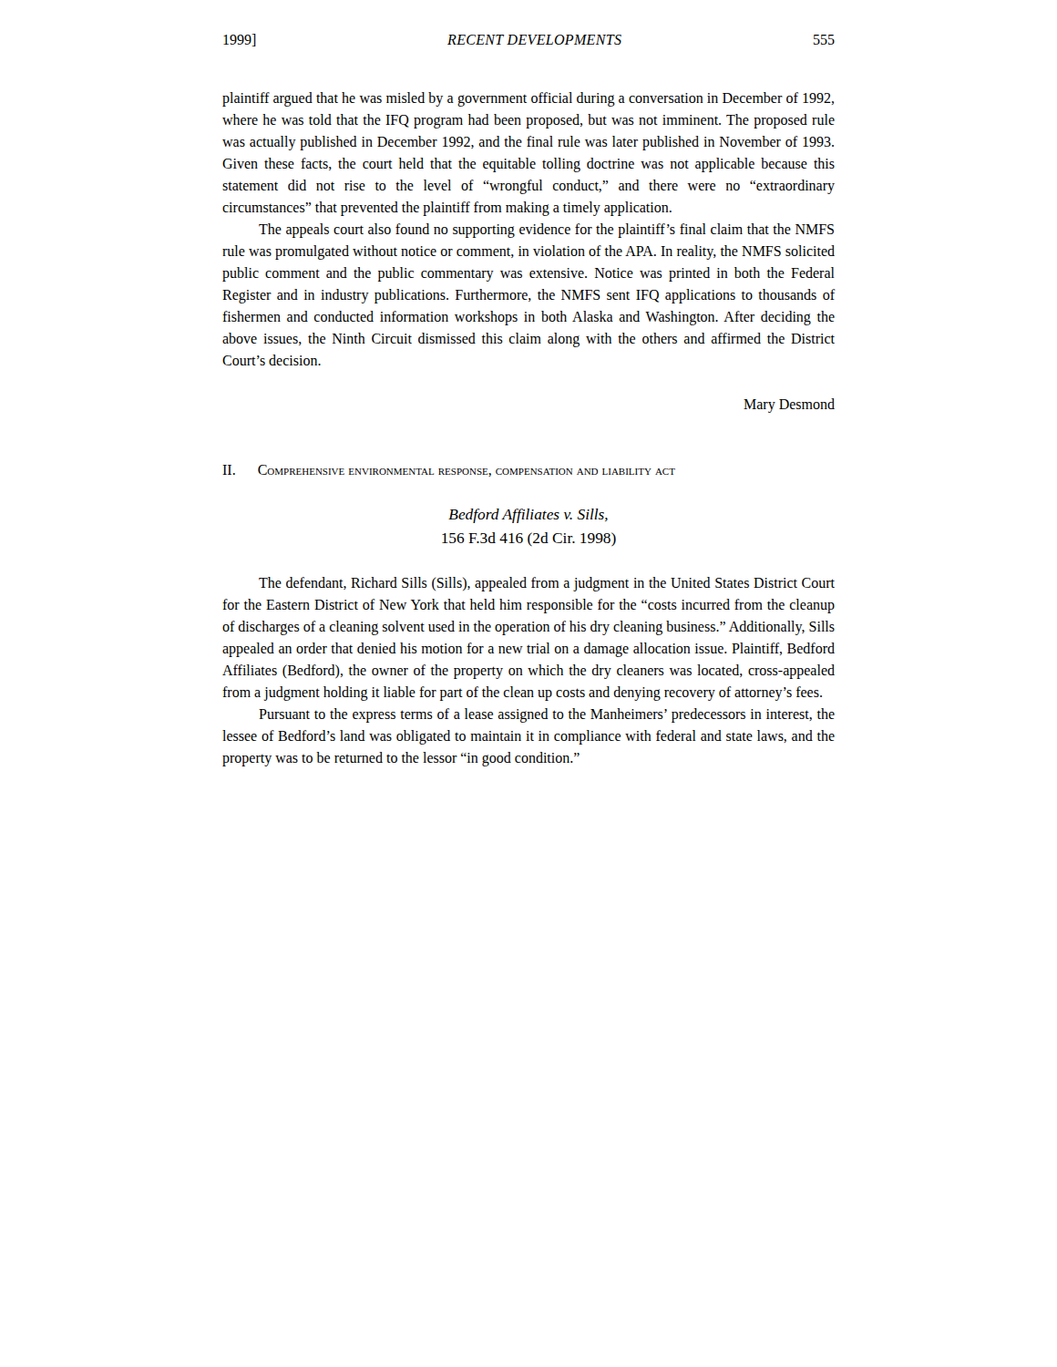1999] RECENT DEVELOPMENTS 555
plaintiff argued that he was misled by a government official during a conversation in December of 1992, where he was told that the IFQ program had been proposed, but was not imminent. The proposed rule was actually published in December 1992, and the final rule was later published in November of 1993. Given these facts, the court held that the equitable tolling doctrine was not applicable because this statement did not rise to the level of “wrongful conduct,” and there were no “extraordinary circumstances” that prevented the plaintiff from making a timely application.
The appeals court also found no supporting evidence for the plaintiff’s final claim that the NMFS rule was promulgated without notice or comment, in violation of the APA. In reality, the NMFS solicited public comment and the public commentary was extensive. Notice was printed in both the Federal Register and in industry publications. Furthermore, the NMFS sent IFQ applications to thousands of fishermen and conducted information workshops in both Alaska and Washington. After deciding the above issues, the Ninth Circuit dismissed this claim along with the others and affirmed the District Court’s decision.
Mary Desmond
II. Comprehensive Environmental Response, Compensation and Liability Act
Bedford Affiliates v. Sills, 156 F.3d 416 (2d Cir. 1998)
The defendant, Richard Sills (Sills), appealed from a judgment in the United States District Court for the Eastern District of New York that held him responsible for the “costs incurred from the cleanup of discharges of a cleaning solvent used in the operation of his dry cleaning business.” Additionally, Sills appealed an order that denied his motion for a new trial on a damage allocation issue. Plaintiff, Bedford Affiliates (Bedford), the owner of the property on which the dry cleaners was located, cross-appealed from a judgment holding it liable for part of the clean up costs and denying recovery of attorney’s fees.
Pursuant to the express terms of a lease assigned to the Manheimers’ predecessors in interest, the lessee of Bedford’s land was obligated to maintain it in compliance with federal and state laws, and the property was to be returned to the lessor “in good condition.”